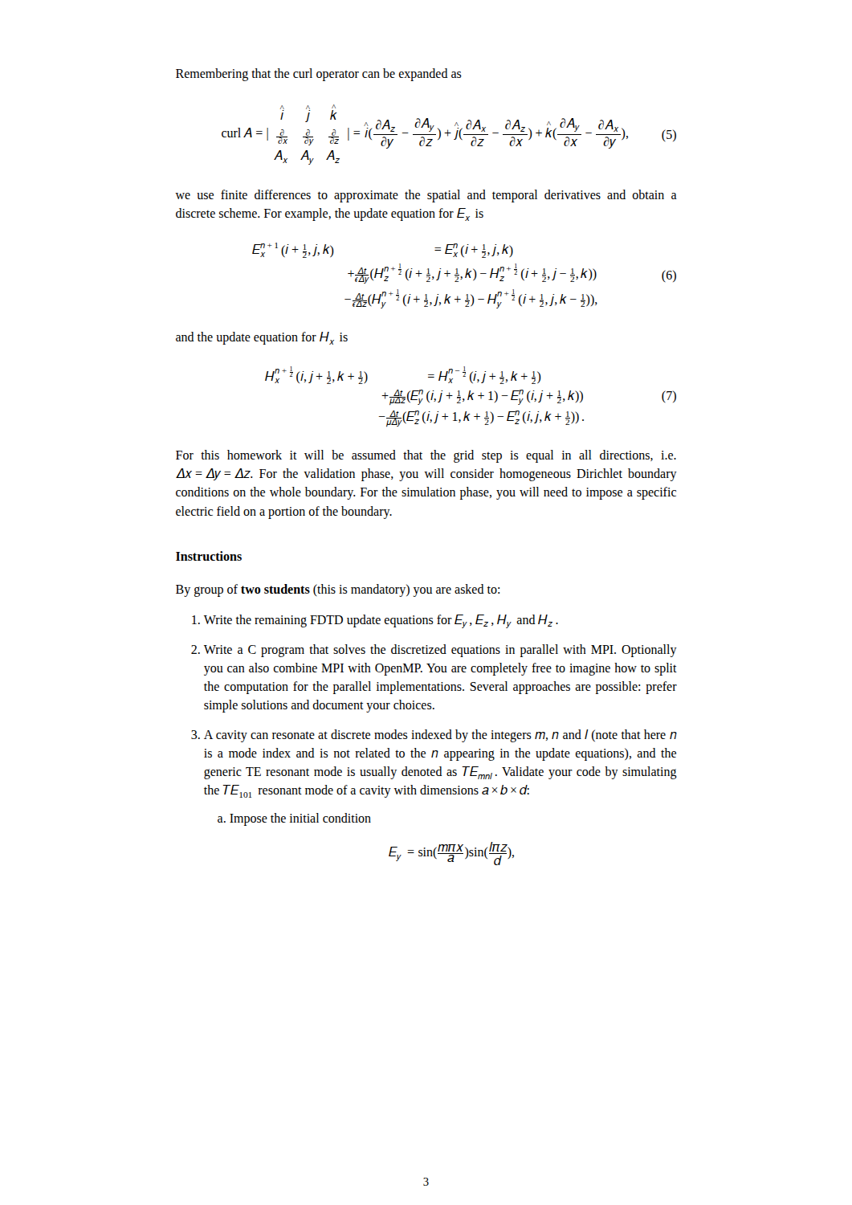Remembering that the curl operator can be expanded as
curl A = | i^ j^ k^ ∂∂x ∂∂y ∂∂z Ax Ay Az | = i^ ( ∂Az∂y − ∂Ay∂z ) + j^ ( ∂Ax∂z − ∂Az∂x ) + k^ ( ∂Ay∂x − ∂Ax∂y ) ,
(5)
we use finite differences to approximate the spatial and temporal derivatives and obtain a discrete scheme. For example, the update equation for Ex is
Exn+1 (i+12,j,k) = Exn (i+12,j,k) + ΔtϵΔy ( Hzn+12 (i+12,j+12,k) − Hzn+12 (i+12,j−12,k) ) − ΔtϵΔz ( Hyn+12 (i+12,j,k+12) − Hyn+12 (i+12,j,k−12) ) ,
(6)
and the update equation for Hx is
Hxn+12 (i,j+12,k+12) = Hxn−12 (i,j+12,k+12) + ΔtμΔz ( Eyn (i,j+12,k+1) − Eyn (i,j+12,k) ) − ΔtμΔy ( Ezn (i,j+1,k+12) − Ezn (i,j,k+12) ) .
(7)
For this homework it will be assumed that the grid step is equal in all directions, i.e. Δx=Δy=Δz. For the validation phase, you will consider homogeneous Dirichlet boundary conditions on the whole boundary. For the simulation phase, you will need to impose a specific electric field on a portion of the boundary.
Instructions
By group of two students (this is mandatory) you are asked to:
Write the remaining FDTD update equations for Ey, Ez, Hy and Hz.
Write a C program that solves the discretized equations in parallel with MPI. Optionally you can also combine MPI with OpenMP. You are completely free to imagine how to split the computation for the parallel implementations. Several approaches are possible: prefer simple solutions and document your choices.
A cavity can resonate at discrete modes indexed by the integers m, n and l (note that here n is a mode index and is not related to the n appearing in the update equations), and the generic TE resonant mode is usually denoted as TEmnl. Validate your code by simulating the TE101 resonant mode of a cavity with dimensions a×b×d:
Impose the initial condition
Ey = sin ( mπxa ) sin ( lπzd ) ,
3